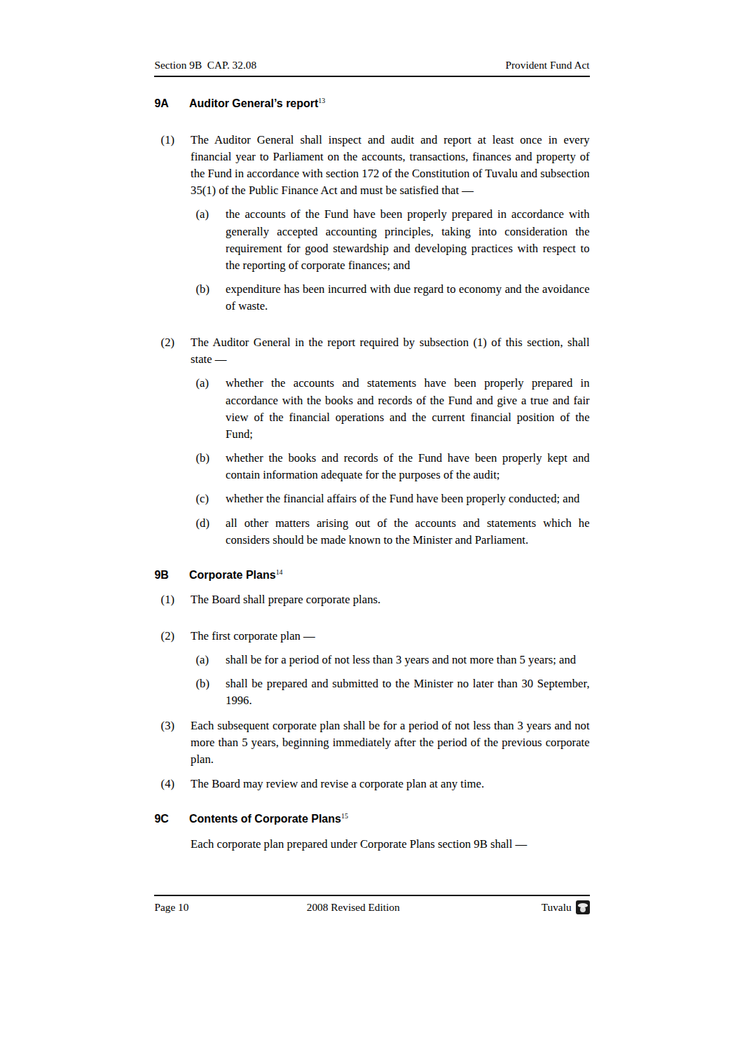Section 9B CAP. 32.08
Provident Fund Act
9A
Auditor General’s report13
(1)
The Auditor General shall inspect and audit and report at least once in every financial year to Parliament on the accounts, transactions, finances and property of the Fund in accordance with section 172 of the Constitution of Tuvalu and subsection 35(1) of the Public Finance Act and must be satisfied that —
(a)
the accounts of the Fund have been properly prepared in accordance with generally accepted accounting principles, taking into consideration the requirement for good stewardship and developing practices with respect to the reporting of corporate finances; and
(b)
expenditure has been incurred with due regard to economy and the avoidance of waste.
(2)
The Auditor General in the report required by subsection (1) of this section, shall state —
(a)
whether the accounts and statements have been properly prepared in accordance with the books and records of the Fund and give a true and fair view of the financial operations and the current financial position of the Fund;
(b)
whether the books and records of the Fund have been properly kept and contain information adequate for the purposes of the audit;
(c)
whether the financial affairs of the Fund have been properly conducted; and
(d)
all other matters arising out of the accounts and statements which he considers should be made known to the Minister and Parliament.
9B
Corporate Plans14
(1)
The Board shall prepare corporate plans.
(2)
The first corporate plan —
(a)
shall be for a period of not less than 3 years and not more than 5 years; and
(b)
shall be prepared and submitted to the Minister no later than 30 September, 1996.
(3)
Each subsequent corporate plan shall be for a period of not less than 3 years and not more than 5 years, beginning immediately after the period of the previous corporate plan.
(4)
The Board may review and revise a corporate plan at any time.
9C
Contents of Corporate Plans15
Each corporate plan prepared under Corporate Plans section 9B shall —
Page 10
2008 Revised Edition
Tuvalu